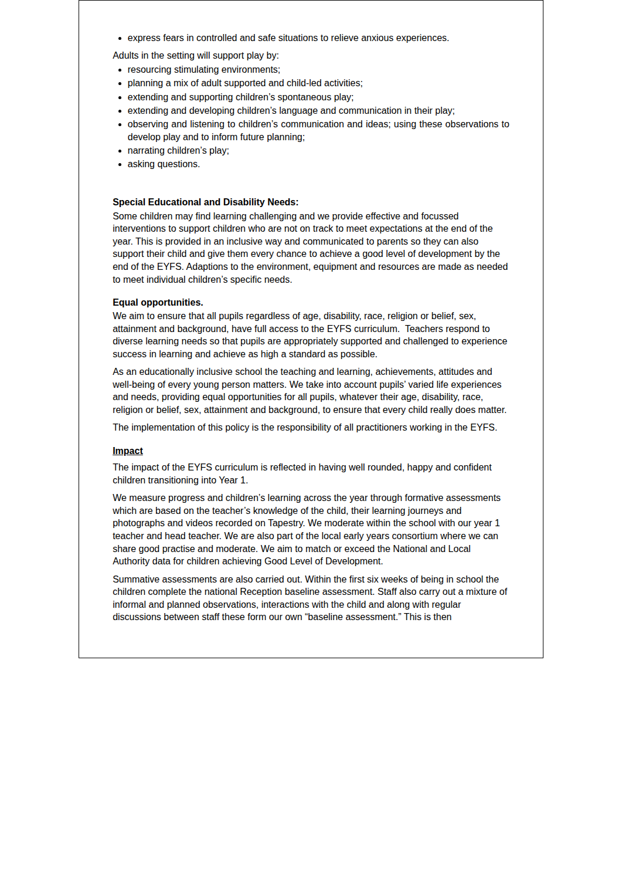express fears in controlled and safe situations to relieve anxious experiences.
Adults in the setting will support play by:
resourcing stimulating environments;
planning a mix of adult supported and child-led activities;
extending and supporting children’s spontaneous play;
extending and developing children’s language and communication in their play;
observing and listening to children’s communication and ideas; using these observations to develop play and to inform future planning;
narrating children’s play;
asking questions.
Special Educational and Disability Needs:
Some children may find learning challenging and we provide effective and focussed interventions to support children who are not on track to meet expectations at the end of the year. This is provided in an inclusive way and communicated to parents so they can also support their child and give them every chance to achieve a good level of development by the end of the EYFS. Adaptions to the environment, equipment and resources are made as needed to meet individual children’s specific needs.
Equal opportunities.
We aim to ensure that all pupils regardless of age, disability, race, religion or belief, sex, attainment and background, have full access to the EYFS curriculum. Teachers respond to diverse learning needs so that pupils are appropriately supported and challenged to experience success in learning and achieve as high a standard as possible.
As an educationally inclusive school the teaching and learning, achievements, attitudes and well-being of every young person matters. We take into account pupils’ varied life experiences and needs, providing equal opportunities for all pupils, whatever their age, disability, race, religion or belief, sex, attainment and background, to ensure that every child really does matter.
The implementation of this policy is the responsibility of all practitioners working in the EYFS.
Impact
The impact of the EYFS curriculum is reflected in having well rounded, happy and confident children transitioning into Year 1.
We measure progress and children’s learning across the year through formative assessments which are based on the teacher’s knowledge of the child, their learning journeys and photographs and videos recorded on Tapestry. We moderate within the school with our year 1 teacher and head teacher. We are also part of the local early years consortium where we can share good practise and moderate. We aim to match or exceed the National and Local Authority data for children achieving Good Level of Development.
Summative assessments are also carried out. Within the first six weeks of being in school the children complete the national Reception baseline assessment. Staff also carry out a mixture of informal and planned observations, interactions with the child and along with regular discussions between staff these form our own “baseline assessment.” This is then